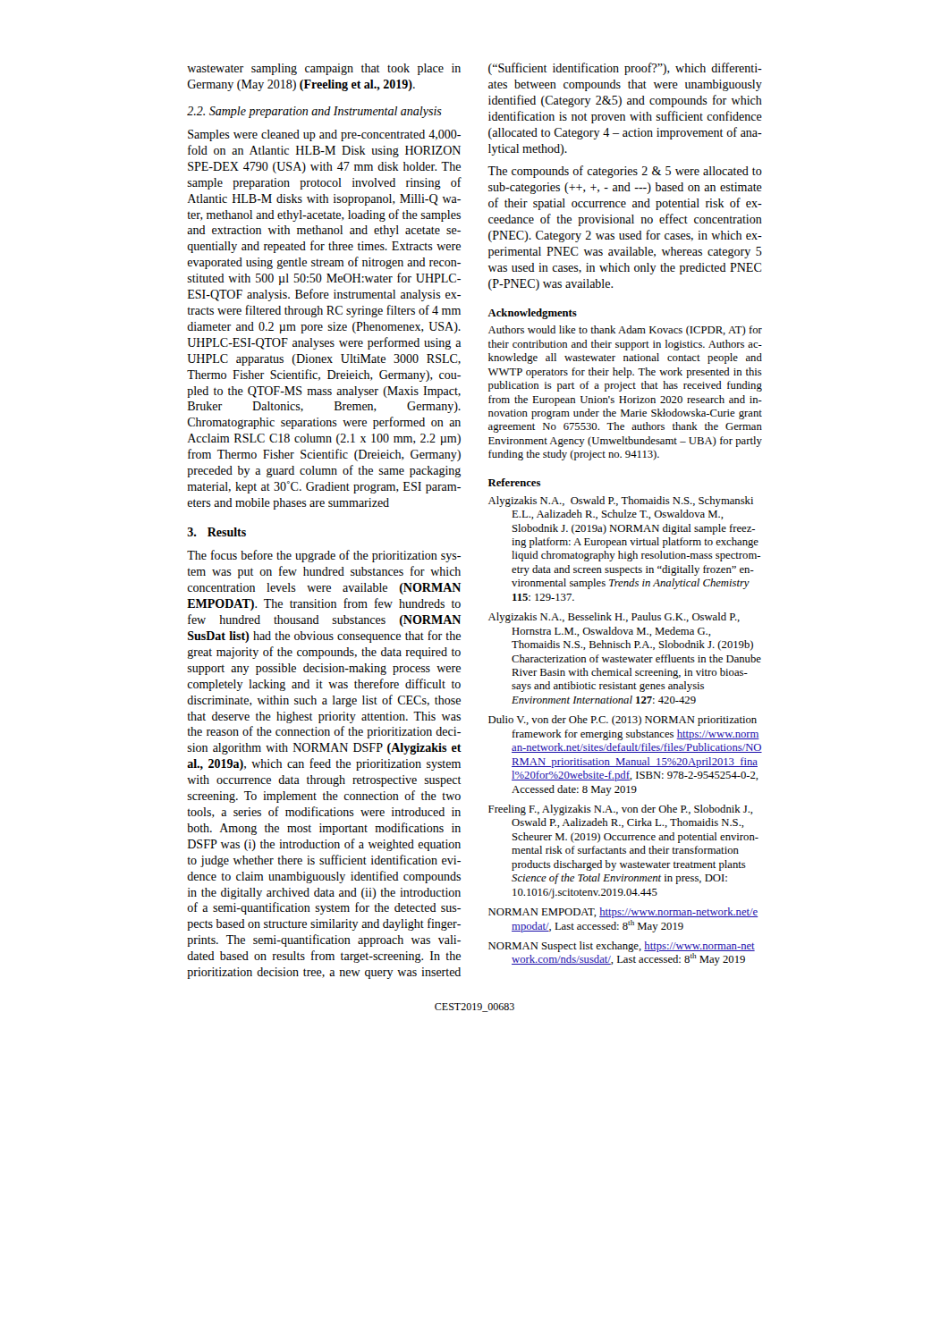wastewater sampling campaign that took place in Germany (May 2018) (Freeling et al., 2019).
2.2. Sample preparation and Instrumental analysis
Samples were cleaned up and pre-concentrated 4,000-fold on an Atlantic HLB-M Disk using HORIZON SPE-DEX 4790 (USA) with 47 mm disk holder. The sample preparation protocol involved rinsing of Atlantic HLB-M disks with isopropanol, Milli-Q water, methanol and ethyl-acetate, loading of the samples and extraction with methanol and ethyl acetate sequentially and repeated for three times. Extracts were evaporated using gentle stream of nitrogen and reconstituted with 500 µl 50:50 MeOH:water for UHPLC-ESI-QTOF analysis. Before instrumental analysis extracts were filtered through RC syringe filters of 4 mm diameter and 0.2 µm pore size (Phenomenex, USA). UHPLC-ESI-QTOF analyses were performed using a UHPLC apparatus (Dionex UltiMate 3000 RSLC, Thermo Fisher Scientific, Dreieich, Germany), coupled to the QTOF-MS mass analyser (Maxis Impact, Bruker Daltonics, Bremen, Germany). Chromatographic separations were performed on an Acclaim RSLC C18 column (2.1 x 100 mm, 2.2 µm) from Thermo Fisher Scientific (Dreieich, Germany) preceded by a guard column of the same packaging material, kept at 30˚C. Gradient program, ESI parameters and mobile phases are summarized
3. Results
The focus before the upgrade of the prioritization system was put on few hundred substances for which concentration levels were available (NORMAN EMPODAT). The transition from few hundreds to few hundred thousand substances (NORMAN SusDat list) had the obvious consequence that for the great majority of the compounds, the data required to support any possible decision-making process were completely lacking and it was therefore difficult to discriminate, within such a large list of CECs, those that deserve the highest priority attention. This was the reason of the connection of the prioritization decision algorithm with NORMAN DSFP (Alygizakis et al., 2019a), which can feed the prioritization system with occurrence data through retrospective suspect screening. To implement the connection of the two tools, a series of modifications were introduced in both. Among the most important modifications in DSFP was (i) the introduction of a weighted equation to judge whether there is sufficient identification evidence to claim unambiguously identified compounds in the digitally archived data and (ii) the introduction of a semi-quantification system for the detected suspects based on structure similarity and daylight fingerprints. The semi-quantification approach was validated based on results from target-screening. In the prioritization decision tree, a new query was inserted (“Sufficient identification proof?”), which differentiates between compounds that were unambiguously identified (Category 2&5) and compounds for which identification is not proven with sufficient confidence (allocated to Category 4 – action improvement of analytical method).
The compounds of categories 2 & 5 were allocated to sub-categories (++, +, - and ---) based on an estimate of their spatial occurrence and potential risk of exceedance of the provisional no effect concentration (PNEC). Category 2 was used for cases, in which experimental PNEC was available, whereas category 5 was used in cases, in which only the predicted PNEC (P-PNEC) was available.
Acknowledgments
Authors would like to thank Adam Kovacs (ICPDR, AT) for their contribution and their support in logistics. Authors acknowledge all wastewater national contact people and WWTP operators for their help. The work presented in this publication is part of a project that has received funding from the European Union's Horizon 2020 research and innovation program under the Marie Skłodowska-Curie grant agreement No 675530. The authors thank the German Environment Agency (Umweltbundesamt – UBA) for partly funding the study (project no. 94113).
References
Alygizakis N.A., Oswald P., Thomaidis N.S., Schymanski E.L., Aalizadeh R., Schulze T., Oswaldova M., Slobodnik J. (2019a) NORMAN digital sample freezing platform: A European virtual platform to exchange liquid chromatography high resolution-mass spectrometry data and screen suspects in “digitally frozen” environmental samples Trends in Analytical Chemistry 115: 129-137.
Alygizakis N.A., Besselink H., Paulus G.K., Oswald P., Hornstra L.M., Oswaldova M., Medema G., Thomaidis N.S., Behnisch P.A., Slobodnik J. (2019b) Characterization of wastewater effluents in the Danube River Basin with chemical screening, in vitro bioassays and antibiotic resistant genes analysis Environment International 127: 420-429
Dulio V., von der Ohe P.C. (2013) NORMAN prioritization framework for emerging substances https://www.norman-network.net/sites/default/files/files/Publications/NORMAN_prioritisation_Manual_15%20April2013_final%20for%20website-f.pdf, ISBN: 978-2-9545254-0-2, Accessed date: 8 May 2019
Freeling F., Alygizakis N.A., von der Ohe P., Slobodnik J., Oswald P., Aalizadeh R., Cirka L., Thomaidis N.S., Scheurer M. (2019) Occurrence and potential environmental risk of surfactants and their transformation products discharged by wastewater treatment plants Science of the Total Environment in press, DOI: 10.1016/j.scitotenv.2019.04.445
NORMAN EMPODAT, https://www.norman-network.net/empodat/, Last accessed: 8th May 2019
NORMAN Suspect list exchange, https://www.norman-network.com/nds/susdat/, Last accessed: 8th May 2019
CEST2019_00683